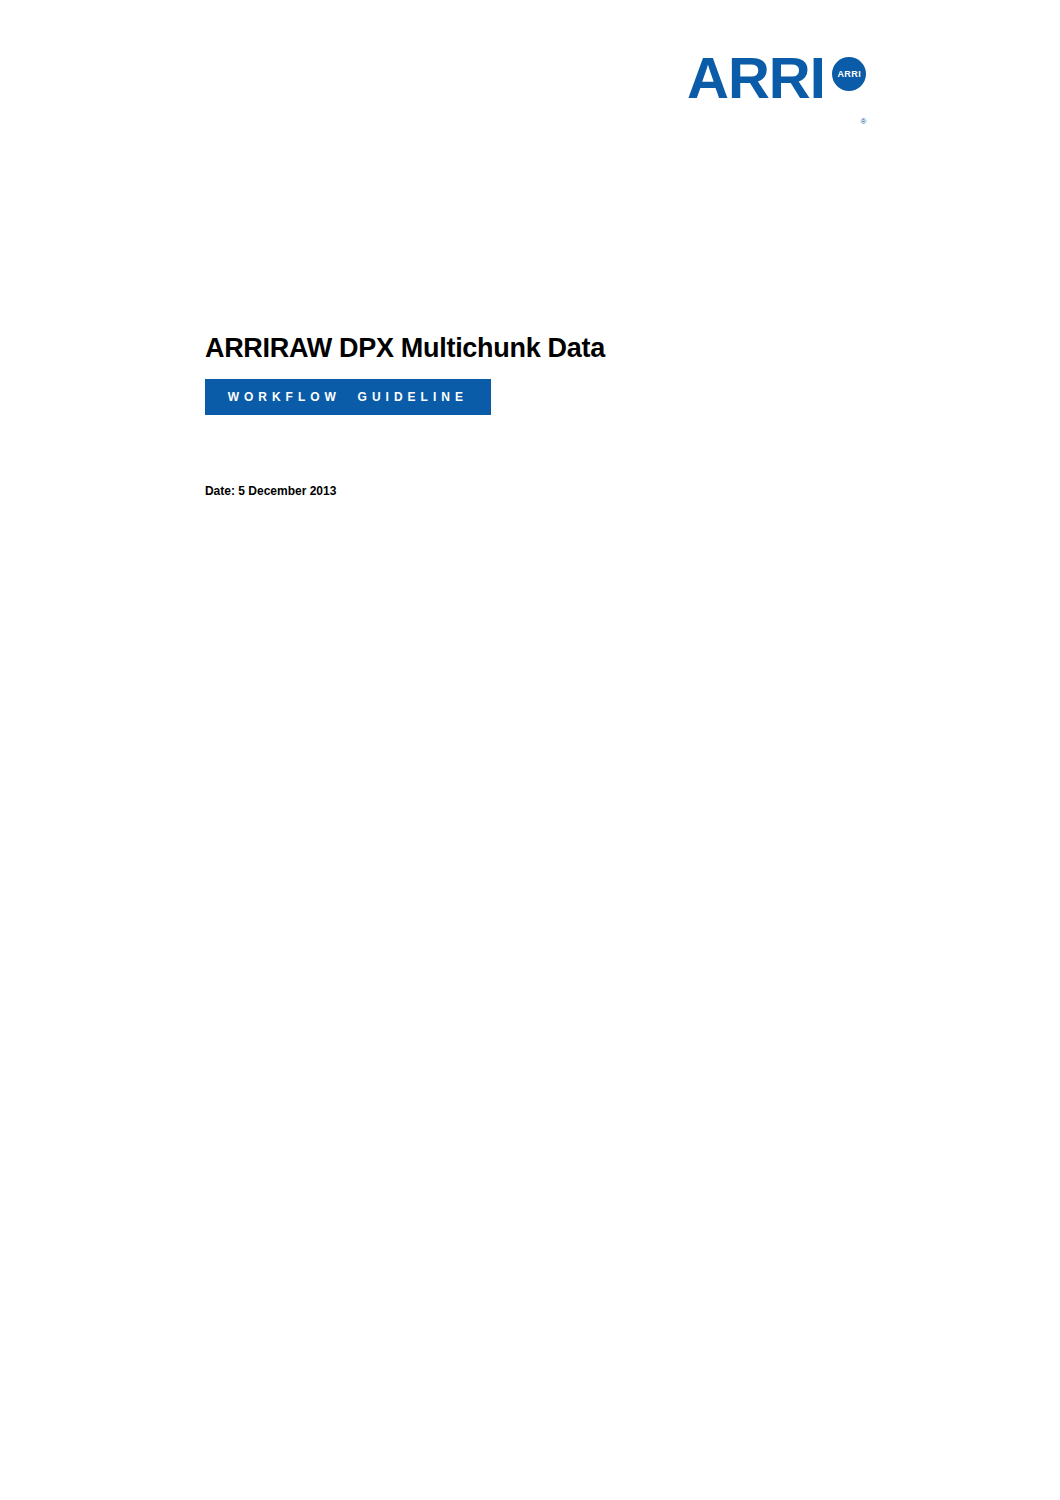ARRI ARRI
®
ARRIRAW DPX Multichunk Data
WORKFLOW GUIDELINE
Date: 5 December 2013